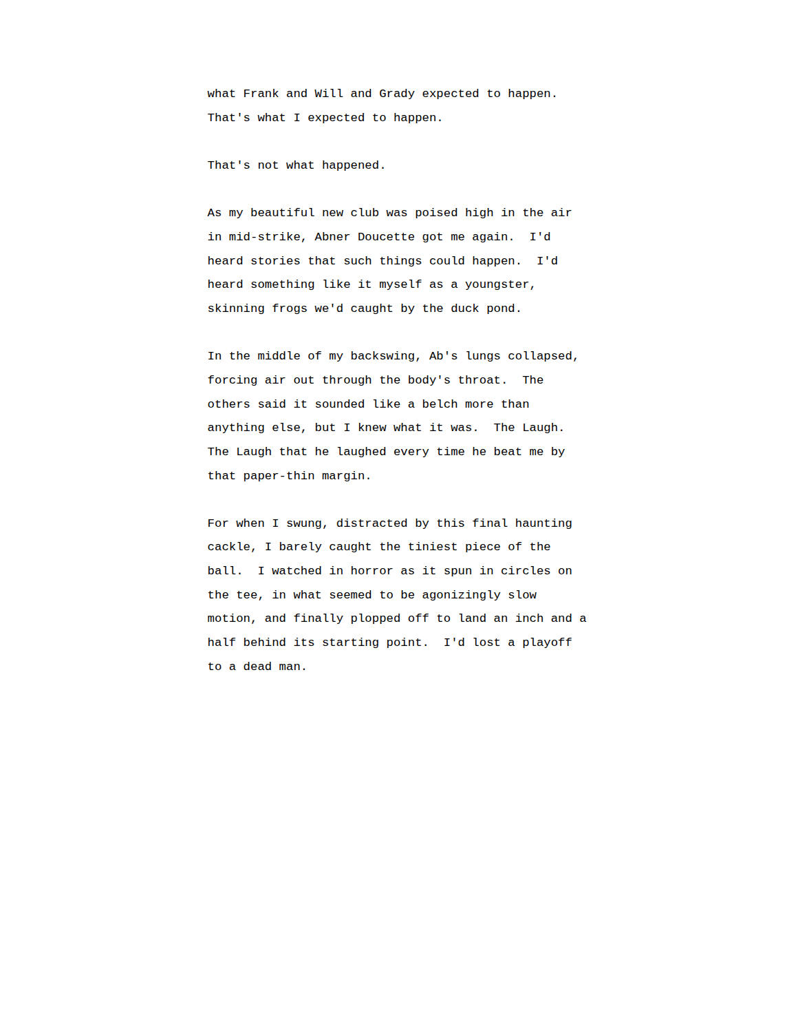what Frank and Will and Grady expected to happen. That's what I expected to happen.
That's not what happened.
As my beautiful new club was poised high in the air in mid-strike, Abner Doucette got me again. I'd heard stories that such things could happen. I'd heard something like it myself as a youngster, skinning frogs we'd caught by the duck pond.
In the middle of my backswing, Ab's lungs collapsed, forcing air out through the body's throat. The others said it sounded like a belch more than anything else, but I knew what it was. The Laugh. The Laugh that he laughed every time he beat me by that paper-thin margin.
For when I swung, distracted by this final haunting cackle, I barely caught the tiniest piece of the ball. I watched in horror as it spun in circles on the tee, in what seemed to be agonizingly slow motion, and finally plopped off to land an inch and a half behind its starting point. I'd lost a playoff to a dead man.